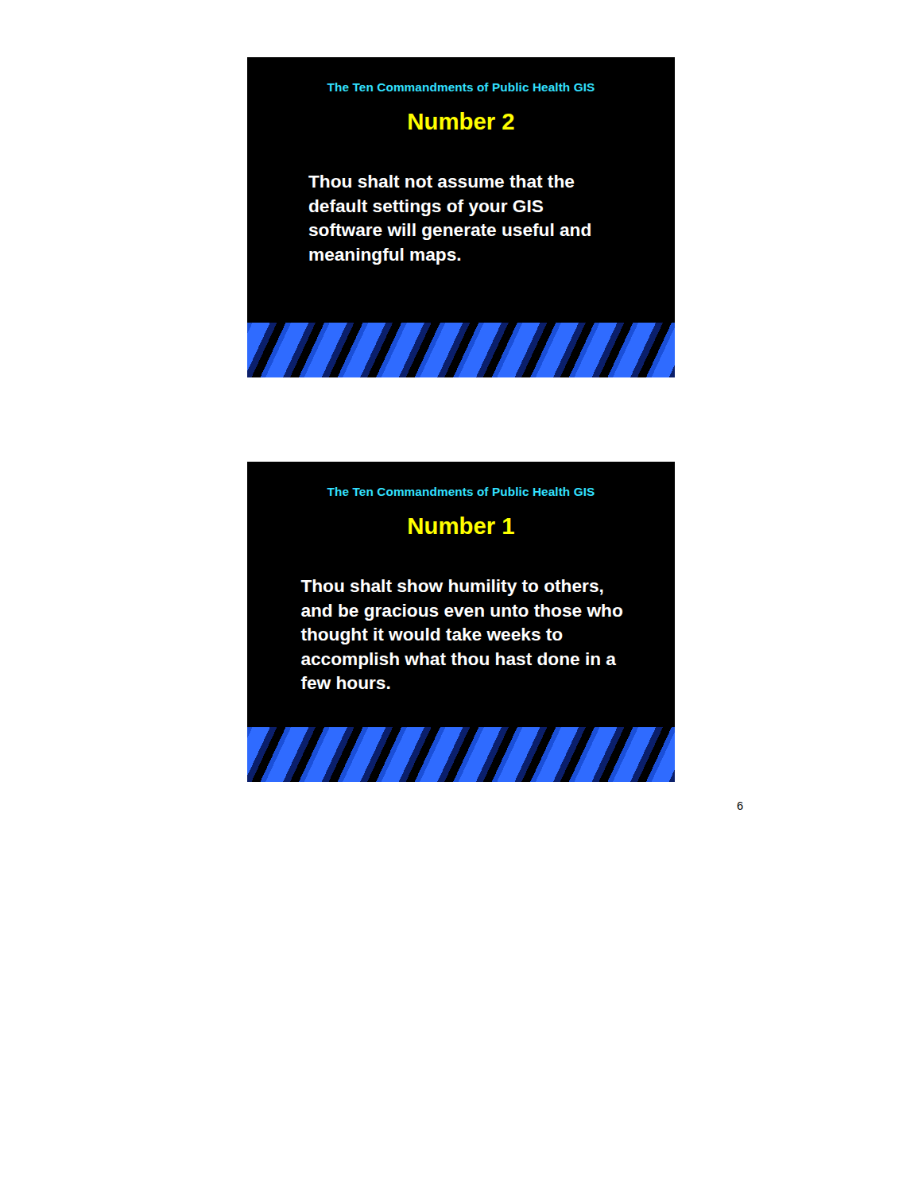The Ten Commandments of Public Health GIS
Number 2
Thou shalt not assume that the default settings of your GIS software will generate useful and meaningful maps.
The Ten Commandments of Public Health GIS
Number 1
Thou shalt show humility to others, and be gracious even unto those who thought it would take weeks to accomplish what thou hast done in a few hours.
6